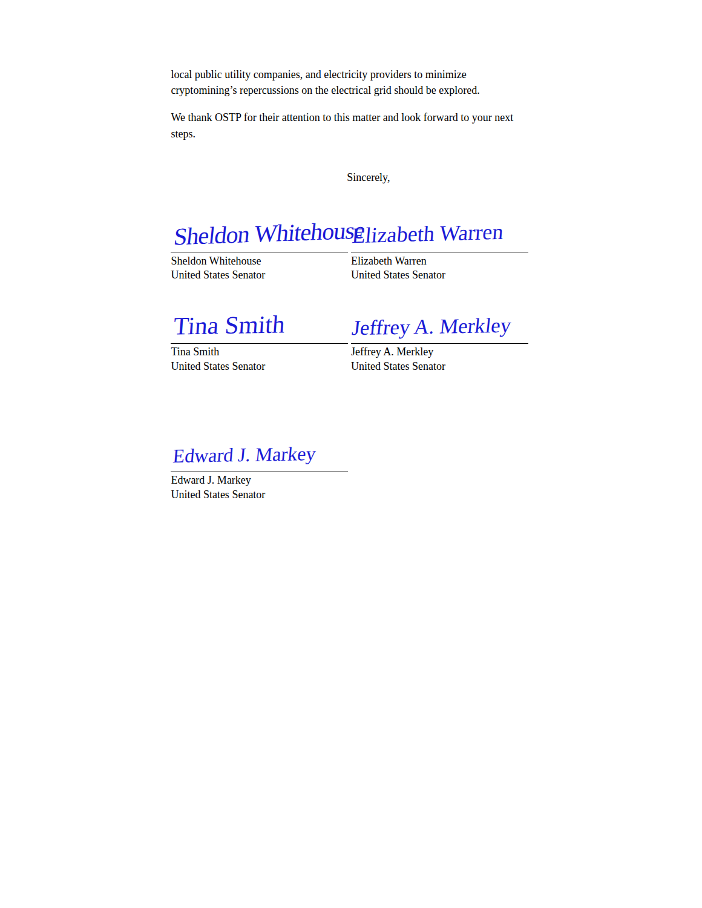local public utility companies, and electricity providers to minimize cryptomining’s repercussions on the electrical grid should be explored.
We thank OSTP for their attention to this matter and look forward to your next steps.
Sincerely,
| Sheldon Whitehouse Sheldon Whitehouse United States Senator | Elizabeth Warren Elizabeth Warren United States Senator |
| Tina Smith Tina Smith United States Senator | Jeffrey A. Merkley Jeffrey A. Merkley United States Senator |
| Edward J. Markey Edward J. Markey United States Senator | |